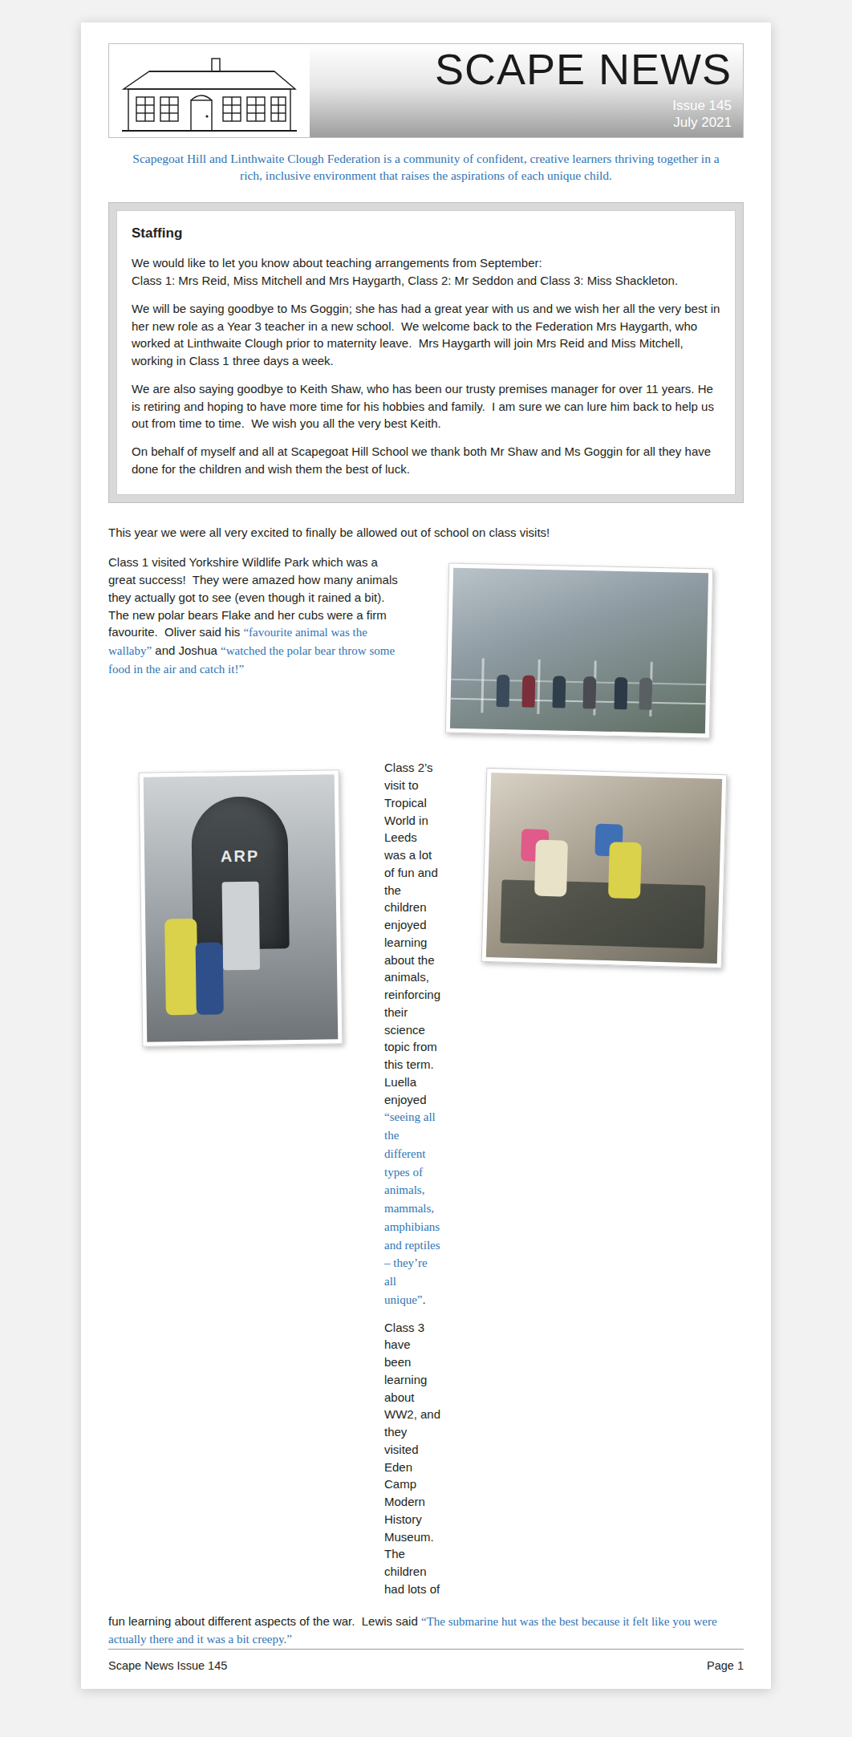SCAPE NEWS
Issue 145
July 2021
Scapegoat Hill and Linthwaite Clough Federation is a community of confident, creative learners thriving together in a rich, inclusive environment that raises the aspirations of each unique child.
Staffing
We would like to let you know about teaching arrangements from September:
Class 1: Mrs Reid, Miss Mitchell and Mrs Haygarth, Class 2: Mr Seddon and Class 3: Miss Shackleton.
We will be saying goodbye to Ms Goggin; she has had a great year with us and we wish her all the very best in her new role as a Year 3 teacher in a new school. We welcome back to the Federation Mrs Haygarth, who worked at Linthwaite Clough prior to maternity leave. Mrs Haygarth will join Mrs Reid and Miss Mitchell, working in Class 1 three days a week.
We are also saying goodbye to Keith Shaw, who has been our trusty premises manager for over 11 years. He is retiring and hoping to have more time for his hobbies and family. I am sure we can lure him back to help us out from time to time. We wish you all the very best Keith.
On behalf of myself and all at Scapegoat Hill School we thank both Mr Shaw and Ms Goggin for all they have done for the children and wish them the best of luck.
This year we were all very excited to finally be allowed out of school on class visits!
Class 1 visited Yorkshire Wildlife Park which was a great success! They were amazed how many animals they actually got to see (even though it rained a bit). The new polar bears Flake and her cubs were a firm favourite. Oliver said his “favourite animal was the wallaby” and Joshua “watched the polar bear throw some food in the air and catch it!”
ARP
Class 2’s visit to Tropical World in Leeds was a lot of fun and the children enjoyed learning about the animals, reinforcing their science topic from this term. Luella enjoyed “seeing all the different types of animals, mammals, amphibians and reptiles – they’re all unique”.
Class 3 have been learning about WW2, and they visited Eden Camp Modern History Museum. The children had lots of
fun learning about different aspects of the war. Lewis said “The submarine hut was the best because it felt like you were actually there and it was a bit creepy.”
Scape News Issue 145 Page 1